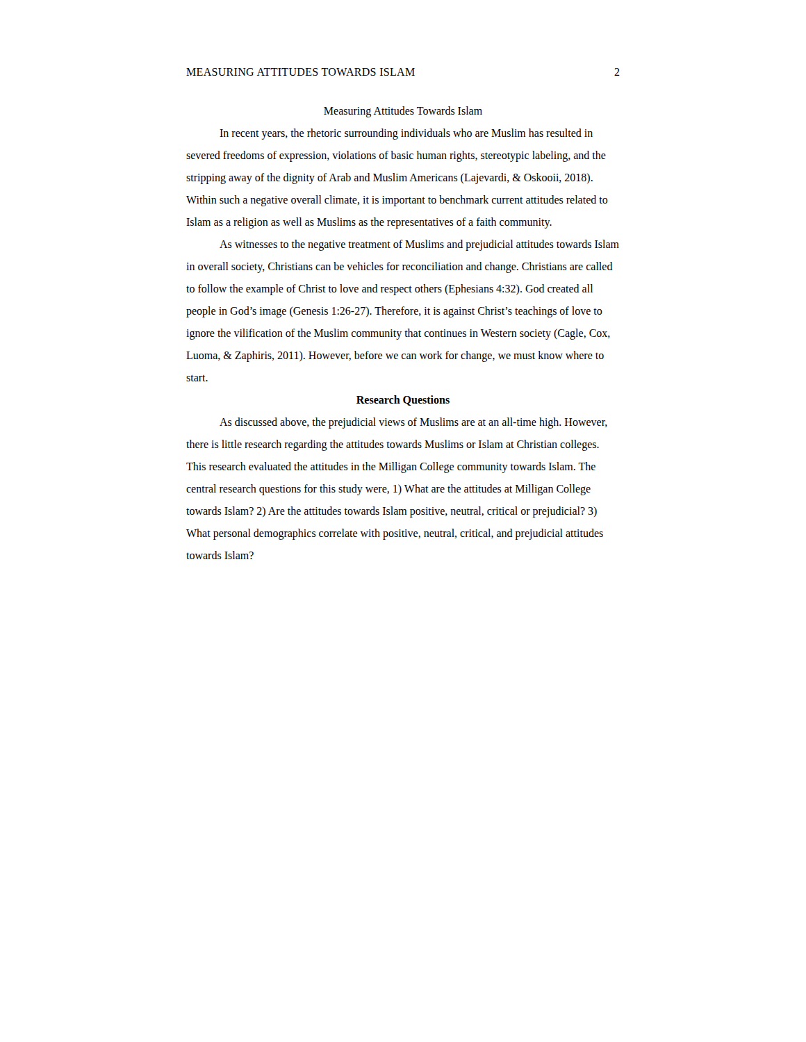Measuring Attitudes Towards Islam 2
Measuring Attitudes Towards Islam
In recent years, the rhetoric surrounding individuals who are Muslim has resulted in severed freedoms of expression, violations of basic human rights, stereotypic labeling, and the stripping away of the dignity of Arab and Muslim Americans (Lajevardi, & Oskooii, 2018). Within such a negative overall climate, it is important to benchmark current attitudes related to Islam as a religion as well as Muslims as the representatives of a faith community.
As witnesses to the negative treatment of Muslims and prejudicial attitudes towards Islam in overall society, Christians can be vehicles for reconciliation and change. Christians are called to follow the example of Christ to love and respect others (Ephesians 4:32). God created all people in God’s image (Genesis 1:26-27). Therefore, it is against Christ’s teachings of love to ignore the vilification of the Muslim community that continues in Western society (Cagle, Cox, Luoma, & Zaphiris, 2011). However, before we can work for change, we must know where to start.
Research Questions
As discussed above, the prejudicial views of Muslims are at an all-time high. However, there is little research regarding the attitudes towards Muslims or Islam at Christian colleges. This research evaluated the attitudes in the Milligan College community towards Islam. The central research questions for this study were, 1) What are the attitudes at Milligan College towards Islam? 2) Are the attitudes towards Islam positive, neutral, critical or prejudicial? 3) What personal demographics correlate with positive, neutral, critical, and prejudicial attitudes towards Islam?